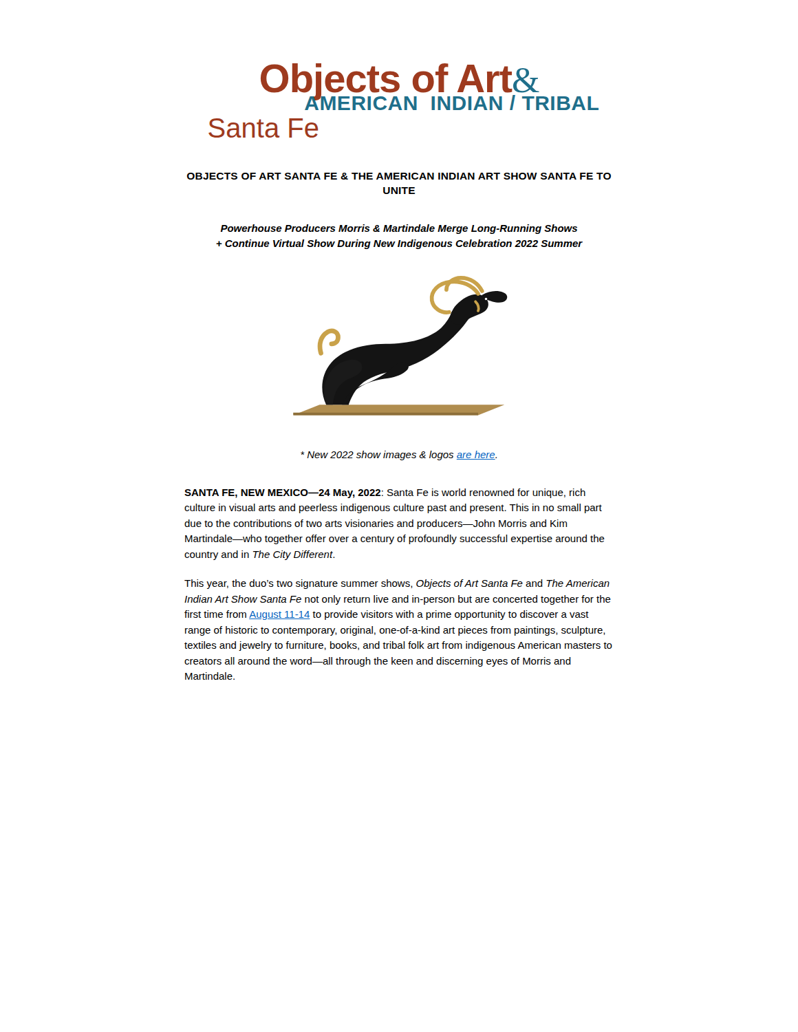Objects of Art&
AMERICAN INDIAN / TRIBAL
Santa Fe
OBJECTS OF ART SANTA FE & THE AMERICAN INDIAN ART SHOW SANTA FE TO UNITE
Powerhouse Producers Morris & Martindale Merge Long-Running Shows
+ Continue Virtual Show During New Indigenous Celebration 2022 Summer
* New 2022 show images & logos are here.
SANTA FE, NEW MEXICO—24 May, 2022: Santa Fe is world renowned for unique, rich culture in visual arts and peerless indigenous culture past and present. This in no small part due to the contributions of two arts visionaries and producers—John Morris and Kim Martindale—who together offer over a century of profoundly successful expertise around the country and in The City Different.
This year, the duo’s two signature summer shows, Objects of Art Santa Fe and The American Indian Art Show Santa Fe not only return live and in-person but are concerted together for the first time from August 11-14 to provide visitors with a prime opportunity to discover a vast range of historic to contemporary, original, one-of-a-kind art pieces from paintings, sculpture, textiles and jewelry to furniture, books, and tribal folk art from indigenous American masters to creators all around the word—all through the keen and discerning eyes of Morris and Martindale.